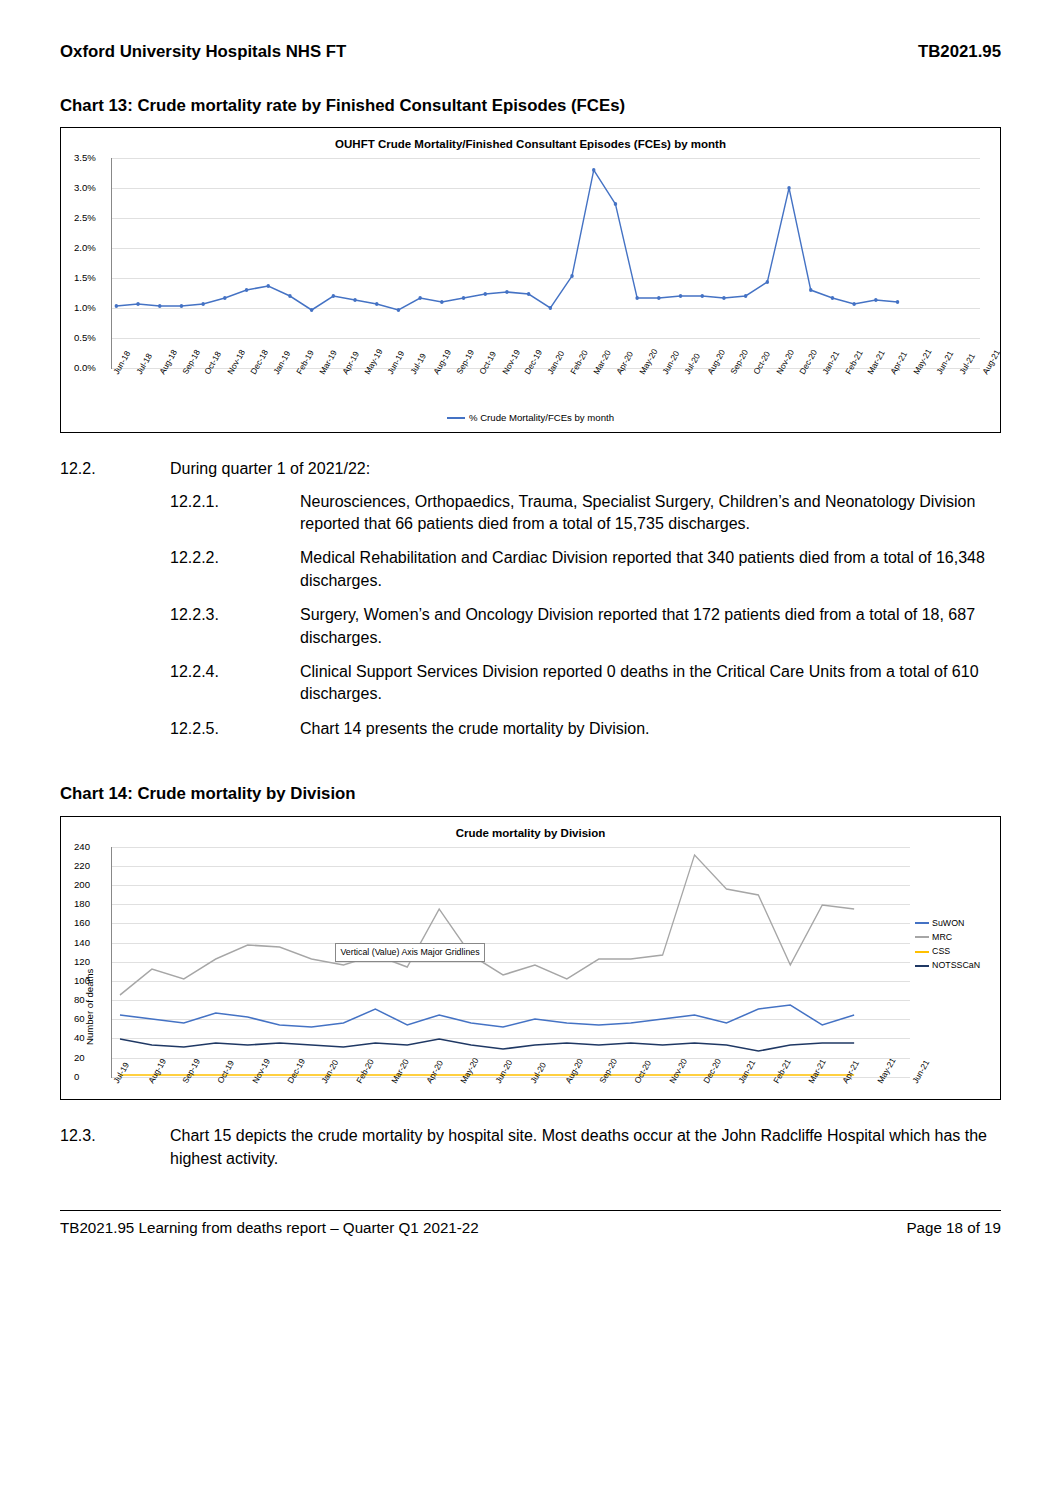Oxford University Hospitals NHS FT
TB2021.95
Chart 13: Crude mortality rate by Finished Consultant Episodes (FCEs)
OUHFT Crude Mortality/Finished Consultant Episodes (FCEs) by month
3.5%
3.0%
2.5%
2.0%
1.5%
1.0%
0.5%
0.0%
Jun-18 Jul-18 Aug-18 Sep-18 Oct-18 Nov-18 Dec-18 Jan-19 Feb-19 Mar-19 Apr-19 May-19 Jun-19 Jul-19 Aug-19 Sep-19 Oct-19 Nov-19 Dec-19 Jan-20 Feb-20 Mar-20 Apr-20 May-20 Jun-20 Jul-20 Aug-20 Sep-20 Oct-20 Nov-20 Dec-20 Jan-21 Feb-21 Mar-21 Apr-21 May-21 Jun-21 Jul-21 Aug-21
% Crude Mortality/FCEs by month
12.2. During quarter 1 of 2021/22:
12.2.1. Neurosciences, Orthopaedics, Trauma, Specialist Surgery, Children’s and Neonatology Division reported that 66 patients died from a total of 15,735 discharges.
12.2.2. Medical Rehabilitation and Cardiac Division reported that 340 patients died from a total of 16,348 discharges.
12.2.3. Surgery, Women’s and Oncology Division reported that 172 patients died from a total of 18, 687 discharges.
12.2.4. Clinical Support Services Division reported 0 deaths in the Critical Care Units from a total of 610 discharges.
12.2.5. Chart 14 presents the crude mortality by Division.
Chart 14: Crude mortality by Division
Crude mortality by Division
240
220
200
180
160
140
120
100
80
60
40
20
0 Number of deaths
Vertical (Value) Axis Major Gridlines
SuWON
MRC
CSS
NOTSSCaN
Jul-19 Aug-19 Sep-19 Oct-19 Nov-19 Dec-19 Jan-20 Feb-20 Mar-20 Apr-20 May-20 Jun-20 Jul-20 Aug-20 Sep-20 Oct-20 Nov-20 Dec-20 Jan-21 Feb-21 Mar-21 Apr-21 May-21 Jun-21
12.3. Chart 15 depicts the crude mortality by hospital site. Most deaths occur at the John Radcliffe Hospital which has the highest activity.
TB2021.95 Learning from deaths report – Quarter Q1 2021-22
Page 18 of 19